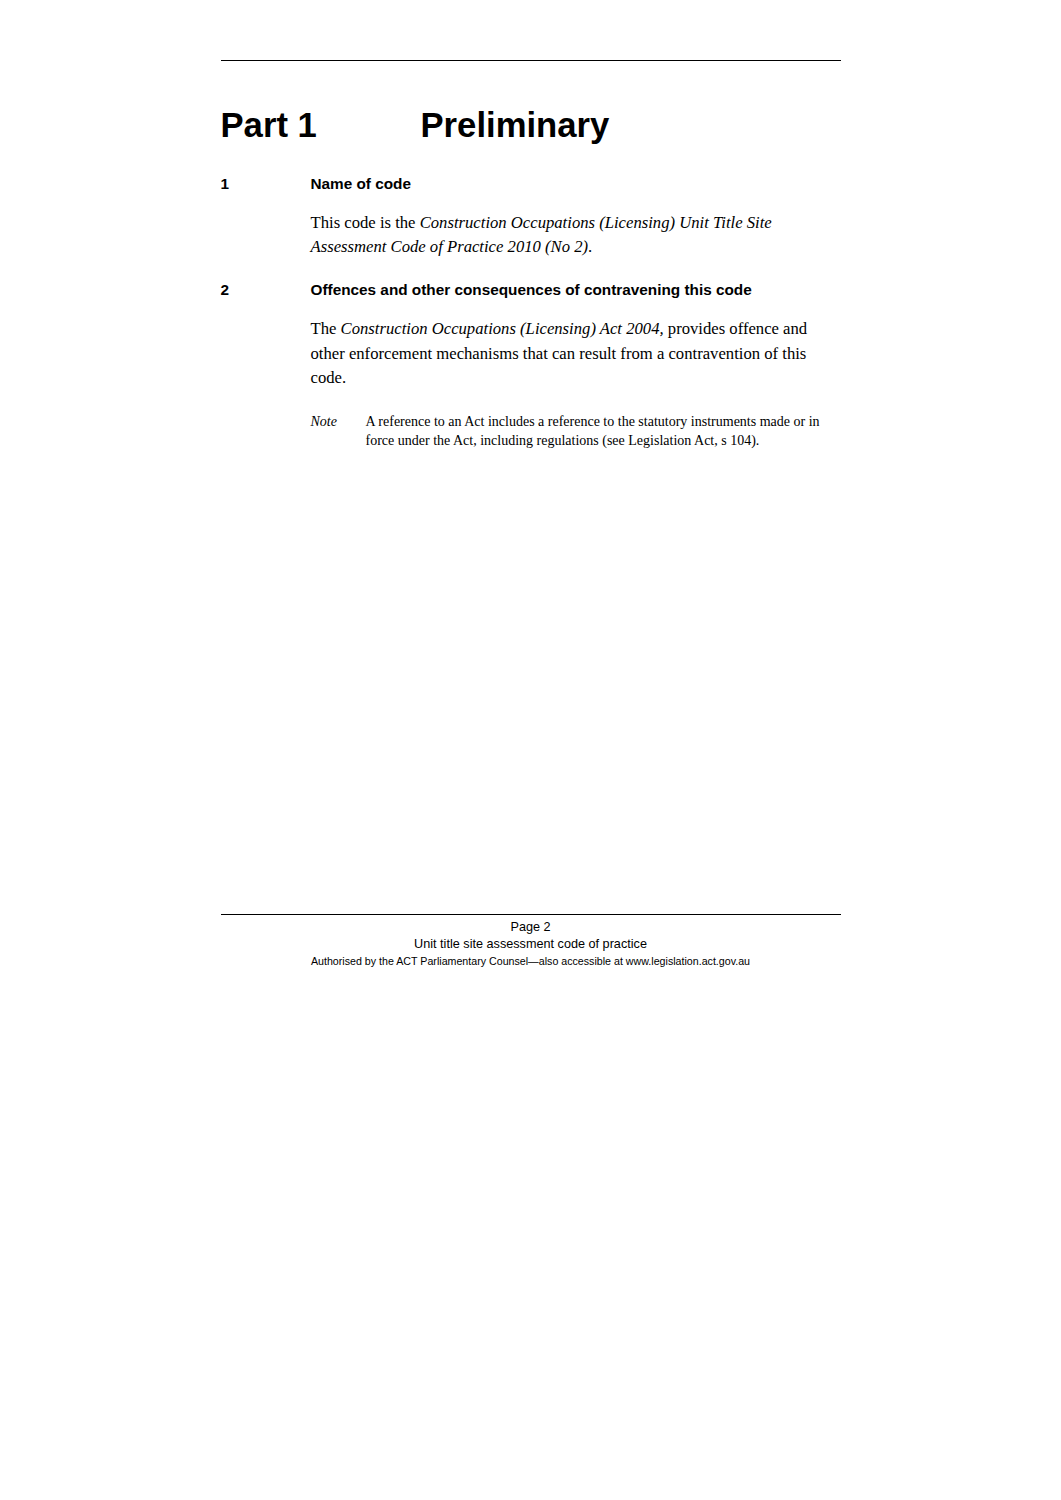Part 1 Preliminary
1 Name of code
This code is the Construction Occupations (Licensing) Unit Title Site Assessment Code of Practice 2010 (No 2).
2 Offences and other consequences of contravening this code
The Construction Occupations (Licensing) Act 2004, provides offence and other enforcement mechanisms that can result from a contravention of this code.
Note A reference to an Act includes a reference to the statutory instruments made or in force under the Act, including regulations (see Legislation Act, s 104).
Page 2
Unit title site assessment code of practice
Authorised by the ACT Parliamentary Counsel—also accessible at www.legislation.act.gov.au